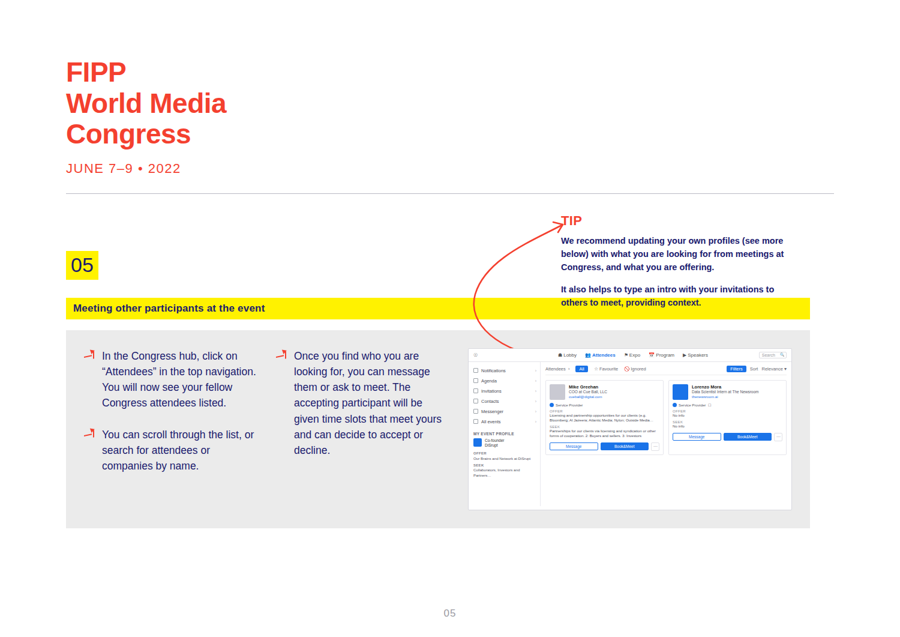FIPP
World Media
Congress
JUNE 7–9 • 2022
TIP
We recommend updating your own profiles (see more below) with what you are looking for from meetings at Congress, and what you are offering.
It also helps to type an intro with your invitations to others to meet, providing context.
05
Meeting other participants at the event
In the Congress hub, click on “Attendees” in the top navigation. You will now see your fellow Congress attendees listed.
You can scroll through the list, or search for attendees or companies by name.
Once you find who you are looking for, you can message them or ask to meet. The accepting participant will be given time slots that meet yours and can decide to accept or decline.
☉
☗ Lobby 👥 Attendees ⚑ Expo 📅 Program ▶ Speakers
Search
Notifications›
Agenda›
Invitations›
Contacts›
Messenger›
All events›
MY EVENT PROFILE
Co-founder
DiSrupt
OFFER Our Brains and Network at DiSrupt SEEK Collaborators, Investors and Partners…
Attendees › All ☆ Favourite 🚫 Ignored
Filters Sort Relevance ▾
Mike Greehan
COO at Cue Ball, LLC
cueball@digital.com
Service Provider
OFFER
Licensing and partnership opportunities for our clients (e.g. Bloomberg; Al Jazeera; Atlantic Media; Nylon; Outside Media…
SEEK
Partnerships for our clients via licensing and syndication or other forms of cooperation. 2: Buyers and sellers. 3: Investors
Message Book&Meet ⋯
Lorenzo Mora
Data Scientist Intern at The Newsroom
thenewsroom.ai
Service Provider ☐
OFFER
No info
SEEK
No info
Message Book&Meet ⋯
05